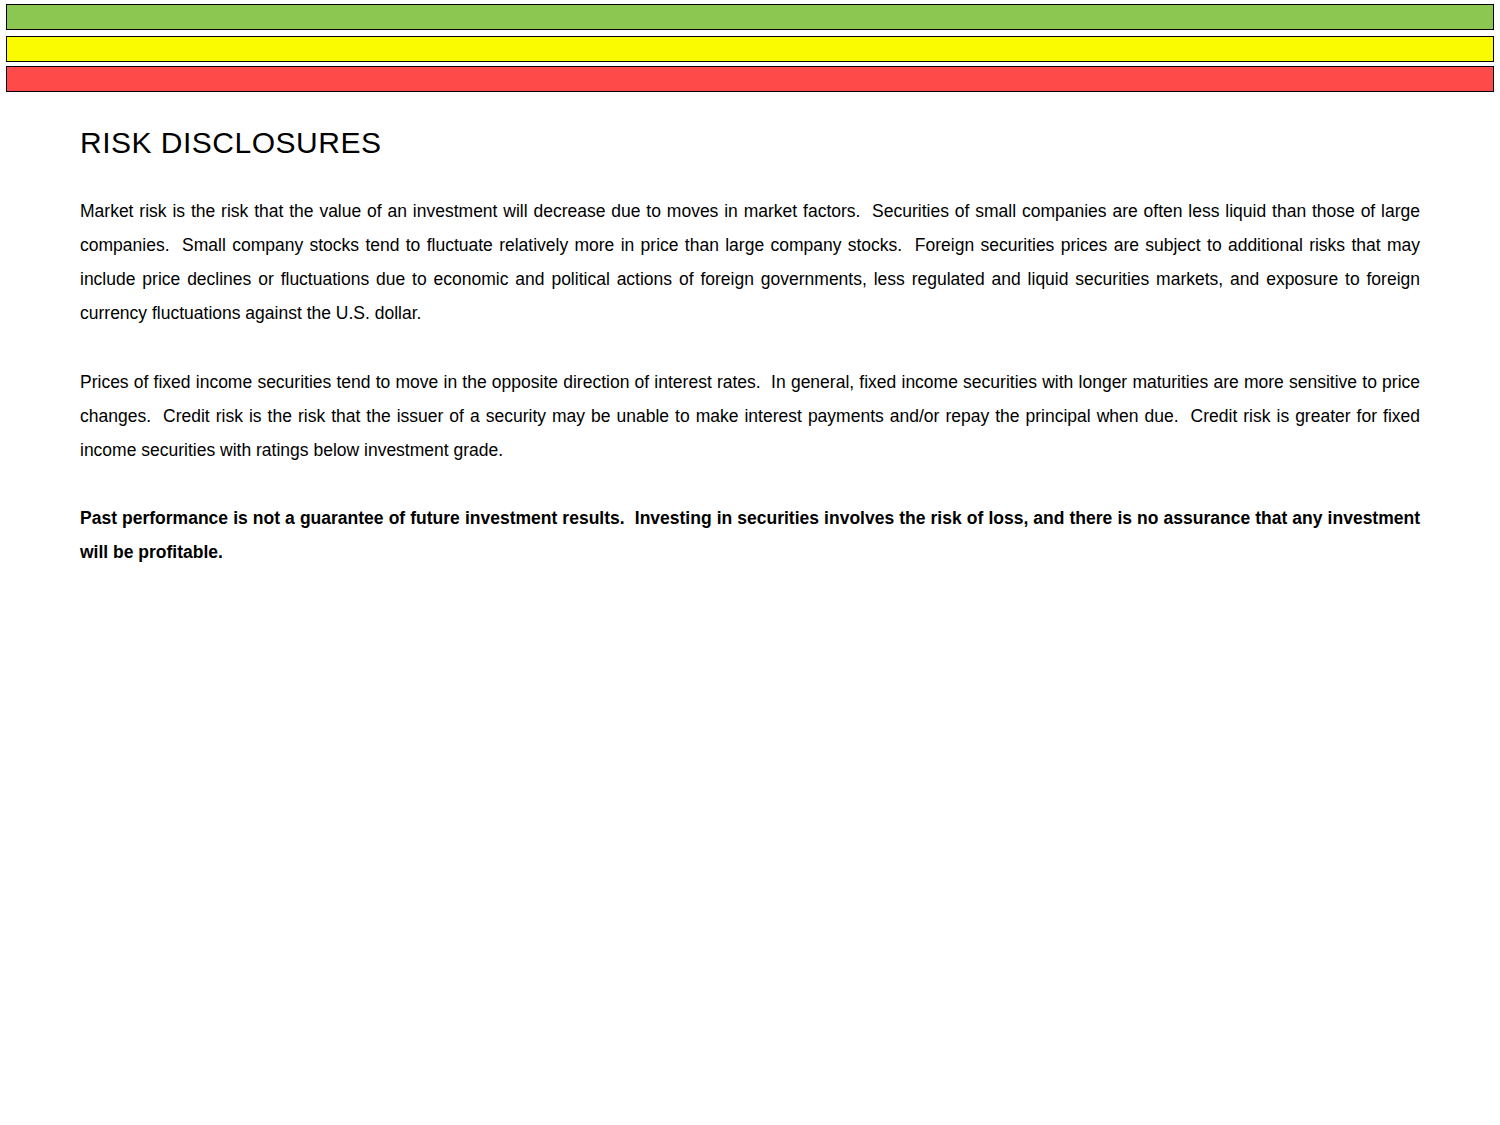RISK DISCLOSURES
Market risk is the risk that the value of an investment will decrease due to moves in market factors. Securities of small companies are often less liquid than those of large companies. Small company stocks tend to fluctuate relatively more in price than large company stocks. Foreign securities prices are subject to additional risks that may include price declines or fluctuations due to economic and political actions of foreign governments, less regulated and liquid securities markets, and exposure to foreign currency fluctuations against the U.S. dollar.
Prices of fixed income securities tend to move in the opposite direction of interest rates. In general, fixed income securities with longer maturities are more sensitive to price changes. Credit risk is the risk that the issuer of a security may be unable to make interest payments and/or repay the principal when due. Credit risk is greater for fixed income securities with ratings below investment grade.
Past performance is not a guarantee of future investment results. Investing in securities involves the risk of loss, and there is no assurance that any investment will be profitable.